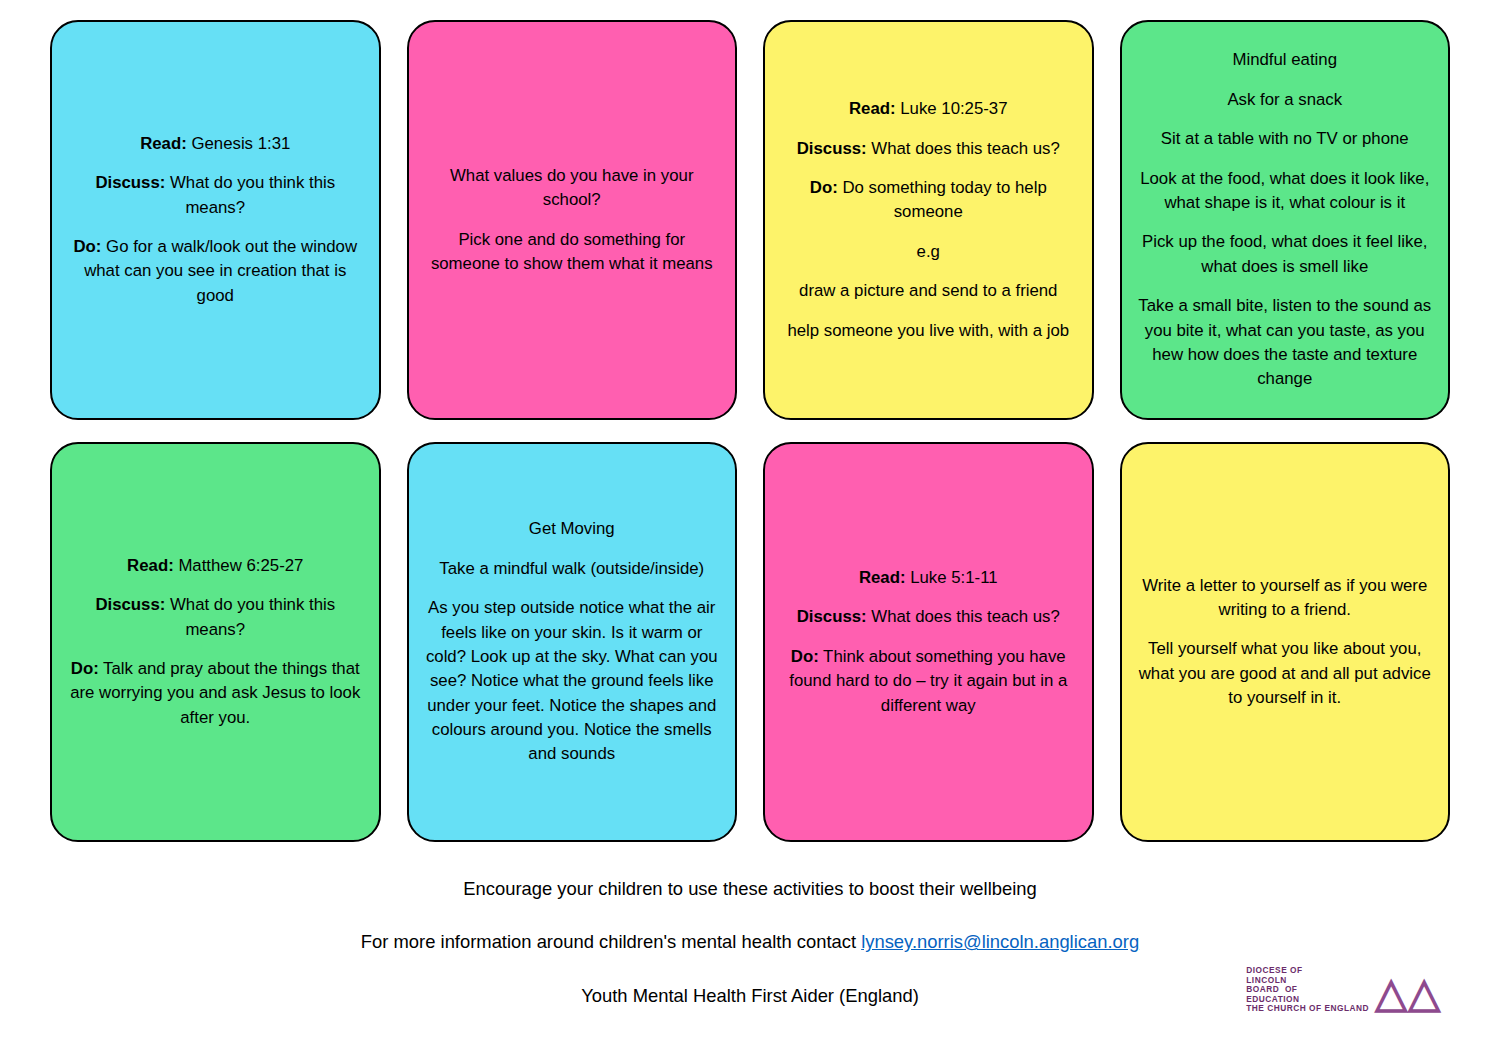Read: Genesis 1:31
Discuss: What do you think this means?
Do: Go for a walk/look out the window what can you see in creation that is good
What values do you have in your school?
Pick one and do something for someone to show them what it means
Read: Luke 10:25-37
Discuss: What does this teach us?
Do: Do something today to help someone
e.g
draw a picture and send to a friend
help someone you live with, with a job
Mindful eating
Ask for a snack
Sit at a table with no TV or phone
Look at the food, what does it look like, what shape is it, what colour is it
Pick up the food, what does it feel like, what does is smell like
Take a small bite, listen to the sound as you bite it, what can you taste, as you hew how does the taste and texture change
Read: Matthew 6:25-27
Discuss: What do you think this means?
Do: Talk and pray about the things that are worrying you and ask Jesus to look after you.
Get Moving
Take a mindful walk (outside/inside)
As you step outside notice what the air feels like on your skin. Is it warm or cold? Look up at the sky. What can you see? Notice what the ground feels like under your feet. Notice the shapes and colours around you. Notice the smells and sounds
Read: Luke 5:1-11
Discuss: What does this teach us?
Do: Think about something you have found hard to do – try it again but in a different way
Write a letter to yourself as if you were writing to a friend.
Tell yourself what you like about you, what you are good at and all put advice to yourself in it.
Encourage your children to use these activities to boost their wellbeing
For more information around children's mental health contact lynsey.norris@lincoln.anglican.org
Youth Mental Health First Aider (England)
DIOCESE OF
LINCOLN
BOARD OF
EDUCATION
THE CHURCH OF ENGLAND △△